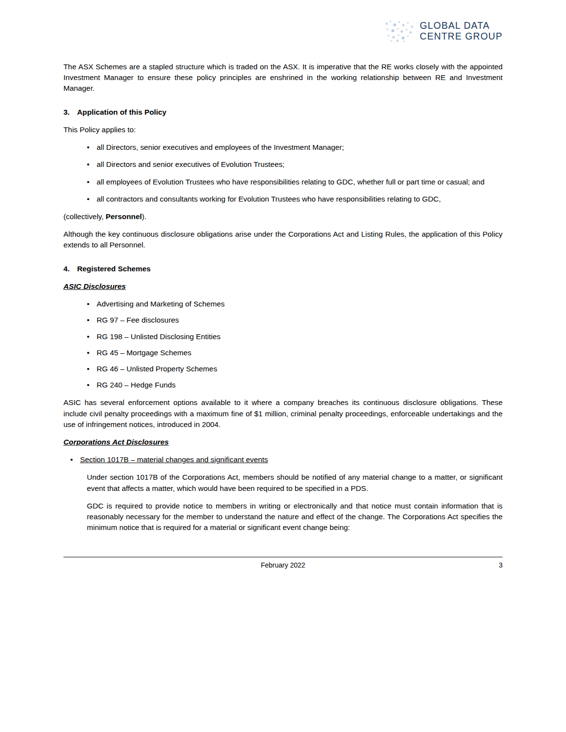GLOBAL DATA
CENTRE GROUP
The ASX Schemes are a stapled structure which is traded on the ASX. It is imperative that the RE works closely with the appointed Investment Manager to ensure these policy principles are enshrined in the working relationship between RE and Investment Manager.
3. Application of this Policy
This Policy applies to:
all Directors, senior executives and employees of the Investment Manager;
all Directors and senior executives of Evolution Trustees;
all employees of Evolution Trustees who have responsibilities relating to GDC, whether full or part time or casual; and
all contractors and consultants working for Evolution Trustees who have responsibilities relating to GDC,
(collectively, Personnel).
Although the key continuous disclosure obligations arise under the Corporations Act and Listing Rules, the application of this Policy extends to all Personnel.
4. Registered Schemes
ASIC Disclosures
Advertising and Marketing of Schemes
RG 97 – Fee disclosures
RG 198 – Unlisted Disclosing Entities
RG 45 – Mortgage Schemes
RG 46 – Unlisted Property Schemes
RG 240 – Hedge Funds
ASIC has several enforcement options available to it where a company breaches its continuous disclosure obligations. These include civil penalty proceedings with a maximum fine of $1 million, criminal penalty proceedings, enforceable undertakings and the use of infringement notices, introduced in 2004.
Corporations Act Disclosures
Section 1017B – material changes and significant events
Under section 1017B of the Corporations Act, members should be notified of any material change to a matter, or significant event that affects a matter, which would have been required to be specified in a PDS.
GDC is required to provide notice to members in writing or electronically and that notice must contain information that is reasonably necessary for the member to understand the nature and effect of the change. The Corporations Act specifies the minimum notice that is required for a material or significant event change being:
February 2022
3